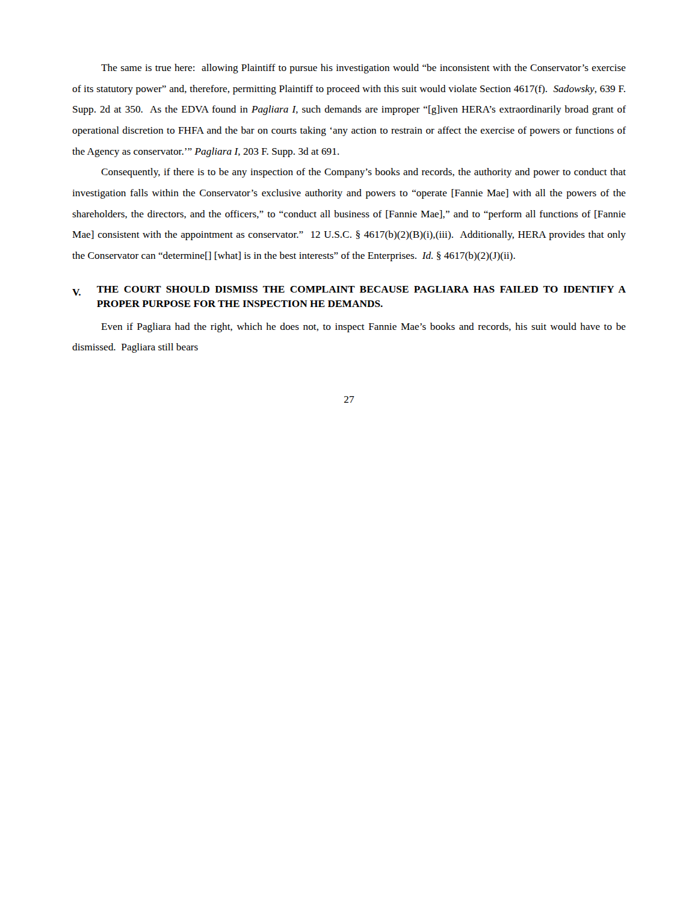The same is true here: allowing Plaintiff to pursue his investigation would “be inconsistent with the Conservator’s exercise of its statutory power” and, therefore, permitting Plaintiff to proceed with this suit would violate Section 4617(f). Sadowsky, 639 F. Supp. 2d at 350. As the EDVA found in Pagliara I, such demands are improper “[g]iven HERA’s extraordinarily broad grant of operational discretion to FHFA and the bar on courts taking ‘any action to restrain or affect the exercise of powers or functions of the Agency as conservator.’” Pagliara I, 203 F. Supp. 3d at 691.
Consequently, if there is to be any inspection of the Company’s books and records, the authority and power to conduct that investigation falls within the Conservator’s exclusive authority and powers to “operate [Fannie Mae] with all the powers of the shareholders, the directors, and the officers,” to “conduct all business of [Fannie Mae],” and to “perform all functions of [Fannie Mae] consistent with the appointment as conservator.” 12 U.S.C. § 4617(b)(2)(B)(i),(iii). Additionally, HERA provides that only the Conservator can “determine[] [what] is in the best interests” of the Enterprises. Id. § 4617(b)(2)(J)(ii).
V. The Court Should Dismiss the Complaint Because Pagliara Has Failed to Identify a Proper Purpose for the Inspection He Demands.
Even if Pagliara had the right, which he does not, to inspect Fannie Mae’s books and records, his suit would have to be dismissed. Pagliara still bears
27